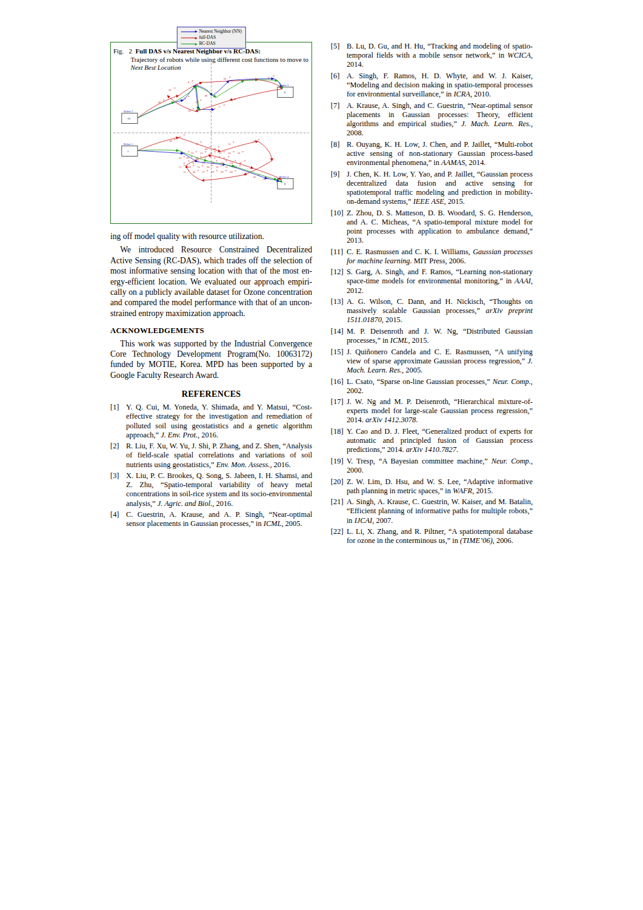Nearest Neighbor (NN)
full-DAS
RC-DAS
Robot 3 Robot 2 Robot 1 Robot 4 V 10 1 V 50 8 52 34 36 46 21 32 49 30 5 3 45 18 57 13 44 48 35 47 2 23 55 19 37 20 16 53 59 49 7 6 9 4 8 33 38 56 24 42 17 58 31 26 22 25 41 11 28 27 29 39 40 43 15 *** *** *** *** * *** *** * *** *** * *** *** *** *** * *** *** * *** *** **
Fig. 2 Full DAS v/s Nearest Neighbor v/s RC-DAS: Trajectory of robots while using different cost functions to move to Next Best Location
ing off model quality with resource utilization.
We introduced Resource Constrained Decentralized Active Sensing (RC-DAS), which trades off the selection of most informative sensing location with that of the most energy-efficient location. We evaluated our approach empirically on a publicly available dataset for Ozone concentration and compared the model performance with that of an unconstrained entropy maximization approach.
ACKNOWLEDGEMENTS
This work was supported by the Industrial Convergence Core Technology Development Program(No. 10063172) funded by MOTIE, Korea. MPD has been supported by a Google Faculty Research Award.
REFERENCES
[1] Y. Q. Cui, M. Yoneda, Y. Shimada, and Y. Matsui, “Cost-effective strategy for the investigation and remediation of polluted soil using geostatistics and a genetic algorithm approach,” J. Env. Prot., 2016.
[2] R. Liu, F. Xu, W. Yu, J. Shi, P. Zhang, and Z. Shen, “Analysis of field-scale spatial correlations and variations of soil nutrients using geostatistics,” Env. Mon. Assess., 2016.
[3] X. Liu, P. C. Brookes, Q. Song, S. Jabeen, I. H. Shamsi, and Z. Zhu, “Spatio-temporal variability of heavy metal concentrations in soil-rice system and its socio-environmental analysis,” J. Agric. and Biol., 2016.
[4] C. Guestrin, A. Krause, and A. P. Singh, “Near-optimal sensor placements in Gaussian processes,” in ICML, 2005.
[5] B. Lu, D. Gu, and H. Hu, “Tracking and modeling of spatio-temporal fields with a mobile sensor network,” in WCICA, 2014.
[6] A. Singh, F. Ramos, H. D. Whyte, and W. J. Kaiser, “Modeling and decision making in spatio-temporal processes for environmental surveillance,” in ICRA, 2010.
[7] A. Krause, A. Singh, and C. Guestrin, “Near-optimal sensor placements in Gaussian processes: Theory, efficient algorithms and empirical studies,” J. Mach. Learn. Res., 2008.
[8] R. Ouyang, K. H. Low, J. Chen, and P. Jaillet, “Multi-robot active sensing of non-stationary Gaussian process-based environmental phenomena,” in AAMAS, 2014.
[9] J. Chen, K. H. Low, Y. Yao, and P. Jaillet, “Gaussian process decentralized data fusion and active sensing for spatiotemporal traffic modeling and prediction in mobility-on-demand systems,” IEEE ASE, 2015.
[10] Z. Zhou, D. S. Matteson, D. B. Woodard, S. G. Henderson, and A. C. Micheas, “A spatio-temporal mixture model for point processes with application to ambulance demand,” 2013.
[11] C. E. Rasmussen and C. K. I. Williams, Gaussian processes for machine learning. MIT Press, 2006.
[12] S. Garg, A. Singh, and F. Ramos, “Learning non-stationary space-time models for environmental monitoring,” in AAAI, 2012.
[13] A. G. Wilson, C. Dann, and H. Nickisch, “Thoughts on massively scalable Gaussian processes,” arXiv preprint 1511.01870, 2015.
[14] M. P. Deisenroth and J. W. Ng, “Distributed Gaussian processes,” in ICML, 2015.
[15] J. Quiñonero Candela and C. E. Rasmussen, “A unifying view of sparse approximate Gaussian process regression,” J. Mach. Learn. Res., 2005.
[16] L. Csato, “Sparse on-line Gaussian processes,” Neur. Comp., 2002.
[17] J. W. Ng and M. P. Deisenroth, “Hierarchical mixture-of-experts model for large-scale Gaussian process regression,” 2014. arXiv 1412.3078.
[18] Y. Cao and D. J. Fleet, “Generalized product of experts for automatic and principled fusion of Gaussian process predictions,” 2014. arXiv 1410.7827.
[19] V. Tresp, “A Bayesian committee machine,” Neur. Comp., 2000.
[20] Z. W. Lim, D. Hsu, and W. S. Lee, “Adaptive informative path planning in metric spaces,” in WAFR, 2015.
[21] A. Singh, A. Krause, C. Guestrin, W. Kaiser, and M. Batalin, “Efficient planning of informative paths for multiple robots,” in IJCAI, 2007.
[22] L. Li, X. Zhang, and R. Piltner, “A spatiotemporal database for ozone in the conterminous us,” in (TIME’06), 2006.